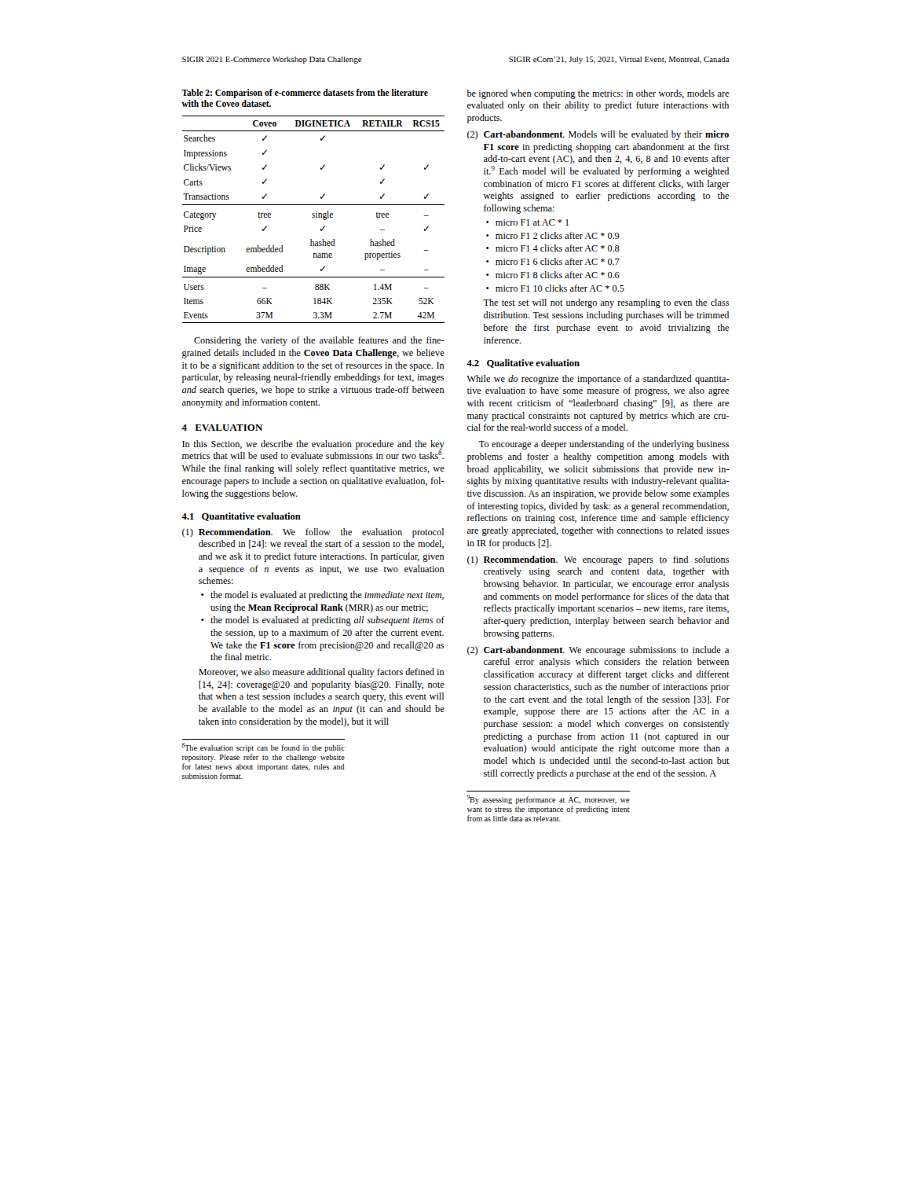SIGIR 2021 E-Commerce Workshop Data Challenge SIGIR eCom’21, July 15, 2021, Virtual Event, Montreal, Canada
Table 2: Comparison of e-commerce datasets from the literature with the Coveo dataset.
| | Coveo | DIGINETICA | RETAILR | RCS15 |
| --- | --- | --- | --- | --- |
| Searches | ✓ | ✓ | | |
| Impressions | ✓ | | | |
| Clicks/Views | ✓ | ✓ | ✓ | ✓ |
| Carts | ✓ | | ✓ | |
| Transactions | ✓ | ✓ | ✓ | ✓ |
| Category | tree | single | tree | – |
| Price | ✓ | ✓ | – | ✓ |
| Description | embedded | hashed name | hashed properties | – |
| Image | embedded | ✓ | – | – |
| Users | – | 88K | 1.4M | – |
| Items | 66K | 184K | 235K | 52K |
| Events | 37M | 3.3M | 2.7M | 42M |
Considering the variety of the available features and the fine-grained details included in the Coveo Data Challenge, we believe it to be a significant addition to the set of resources in the space. In particular, by releasing neural-friendly embeddings for text, images and search queries, we hope to strike a virtuous trade-off between anonymity and information content.
4 EVALUATION
In this Section, we describe the evaluation procedure and the key metrics that will be used to evaluate submissions in our two tasks8. While the final ranking will solely reflect quantitative metrics, we encourage papers to include a section on qualitative evaluation, following the suggestions below.
4.1 Quantitative evaluation
Recommendation. We follow the evaluation protocol described in [24]: we reveal the start of a session to the model, and we ask it to predict future interactions. In particular, given a sequence of n events as input, we use two evaluation schemes:
the model is evaluated at predicting the immediate next item, using the Mean Reciprocal Rank (MRR) as our metric;
the model is evaluated at predicting all subsequent items of the session, up to a maximum of 20 after the current event. We take the F1 score from precision@20 and recall@20 as the final metric.
Moreover, we also measure additional quality factors defined in [14, 24]: coverage@20 and popularity bias@20. Finally, note that when a test session includes a search query, this event will be available to the model as an input (it can and should be taken into consideration by the model), but it will
8The evaluation script can be found in the public repository. Please refer to the challenge website for latest news about important dates, rules and submission format.
be ignored when computing the metrics: in other words, models are evaluated only on their ability to predict future interactions with products.
Cart-abandonment. Models will be evaluated by their micro F1 score in predicting shopping cart abandonment at the first add-to-cart event (AC), and then 2, 4, 6, 8 and 10 events after it.9 Each model will be evaluated by performing a weighted combination of micro F1 scores at different clicks, with larger weights assigned to earlier predictions according to the following schema:
micro F1 at AC * 1
micro F1 2 clicks after AC * 0.9
micro F1 4 clicks after AC * 0.8
micro F1 6 clicks after AC * 0.7
micro F1 8 clicks after AC * 0.6
micro F1 10 clicks after AC * 0.5
The test set will not undergo any resampling to even the class distribution. Test sessions including purchases will be trimmed before the first purchase event to avoid trivializing the inference.
4.2 Qualitative evaluation
While we do recognize the importance of a standardized quantitative evaluation to have some measure of progress, we also agree with recent criticism of “leaderboard chasing” [9], as there are many practical constraints not captured by metrics which are crucial for the real-world success of a model.
To encourage a deeper understanding of the underlying business problems and foster a healthy competition among models with broad applicability, we solicit submissions that provide new insights by mixing quantitative results with industry-relevant qualitative discussion. As an inspiration, we provide below some examples of interesting topics, divided by task: as a general recommendation, reflections on training cost, inference time and sample efficiency are greatly appreciated, together with connections to related issues in IR for products [2].
Recommendation. We encourage papers to find solutions creatively using search and content data, together with browsing behavior. In particular, we encourage error analysis and comments on model performance for slices of the data that reflects practically important scenarios – new items, rare items, after-query prediction, interplay between search behavior and browsing patterns.
Cart-abandonment. We encourage submissions to include a careful error analysis which considers the relation between classification accuracy at different target clicks and different session characteristics, such as the number of interactions prior to the cart event and the total length of the session [33]. For example, suppose there are 15 actions after the AC in a purchase session: a model which converges on consistently predicting a purchase from action 11 (not captured in our evaluation) would anticipate the right outcome more than a model which is undecided until the second-to-last action but still correctly predicts a purchase at the end of the session. A
9By assessing performance at AC, moreover, we want to stress the importance of predicting intent from as little data as relevant.